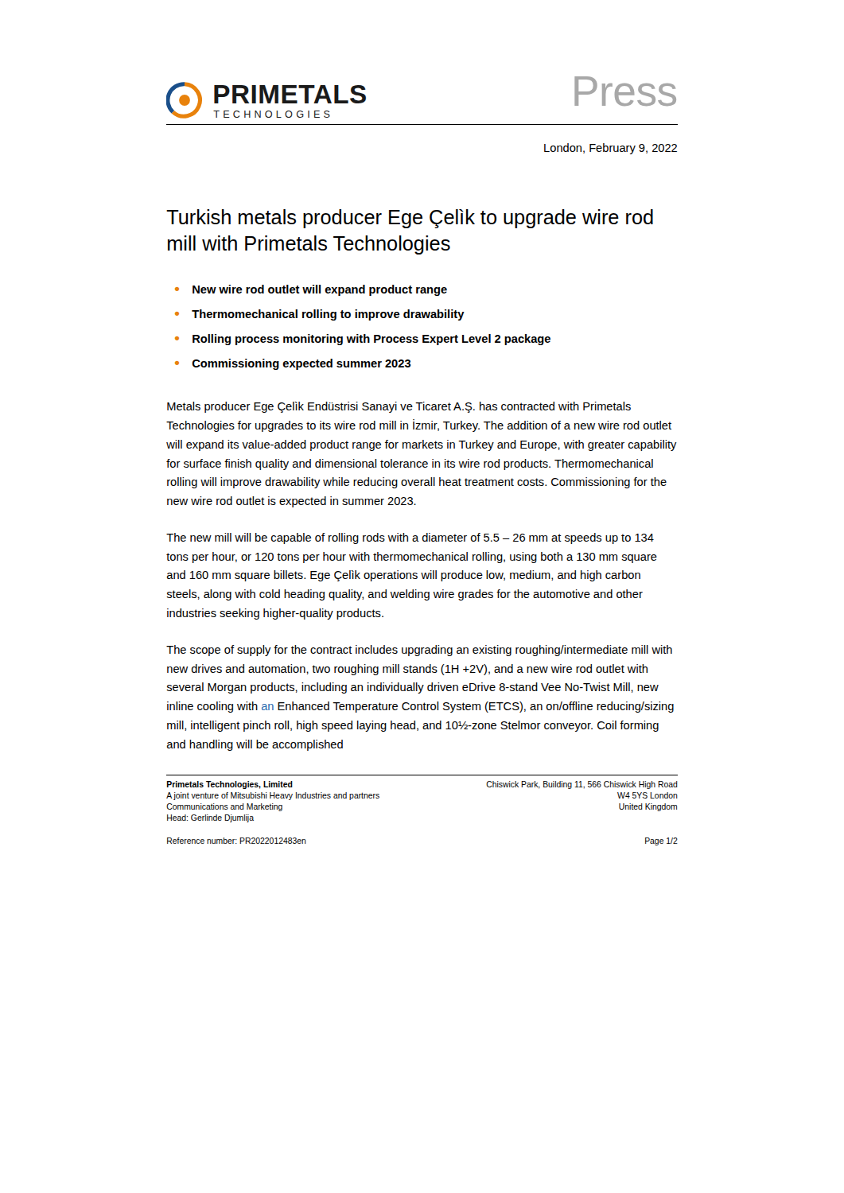PRIMETALS TECHNOLOGIES
Press
London, February 9, 2022
Turkish metals producer Ege Çelìk to upgrade wire rod mill with Primetals Technologies
New wire rod outlet will expand product range
Thermomechanical rolling to improve drawability
Rolling process monitoring with Process Expert Level 2 package
Commissioning expected summer 2023
Metals producer Ege Çelìk Endüstrisi Sanayi ve Ticaret A.Ş. has contracted with Primetals Technologies for upgrades to its wire rod mill in İzmir, Turkey. The addition of a new wire rod outlet will expand its value-added product range for markets in Turkey and Europe, with greater capability for surface finish quality and dimensional tolerance in its wire rod products. Thermomechanical rolling will improve drawability while reducing overall heat treatment costs. Commissioning for the new wire rod outlet is expected in summer 2023.
The new mill will be capable of rolling rods with a diameter of 5.5 – 26 mm at speeds up to 134 tons per hour, or 120 tons per hour with thermomechanical rolling, using both a 130 mm square and 160 mm square billets. Ege Çelìk operations will produce low, medium, and high carbon steels, along with cold heading quality, and welding wire grades for the automotive and other industries seeking higher-quality products.
The scope of supply for the contract includes upgrading an existing roughing/intermediate mill with new drives and automation, two roughing mill stands (1H +2V), and a new wire rod outlet with several Morgan products, including an individually driven eDrive 8-stand Vee No-Twist Mill, new inline cooling with an Enhanced Temperature Control System (ETCS), an on/offline reducing/sizing mill, intelligent pinch roll, high speed laying head, and 10½-zone Stelmor conveyor. Coil forming and handling will be accomplished
Primetals Technologies, Limited
A joint venture of Mitsubishi Heavy Industries and partners
Communications and Marketing
Head: Gerlinde Djumlija
Chiswick Park, Building 11, 566 Chiswick High Road
W4 5YS London
United Kingdom
Reference number: PR2022012483en
Page 1/2